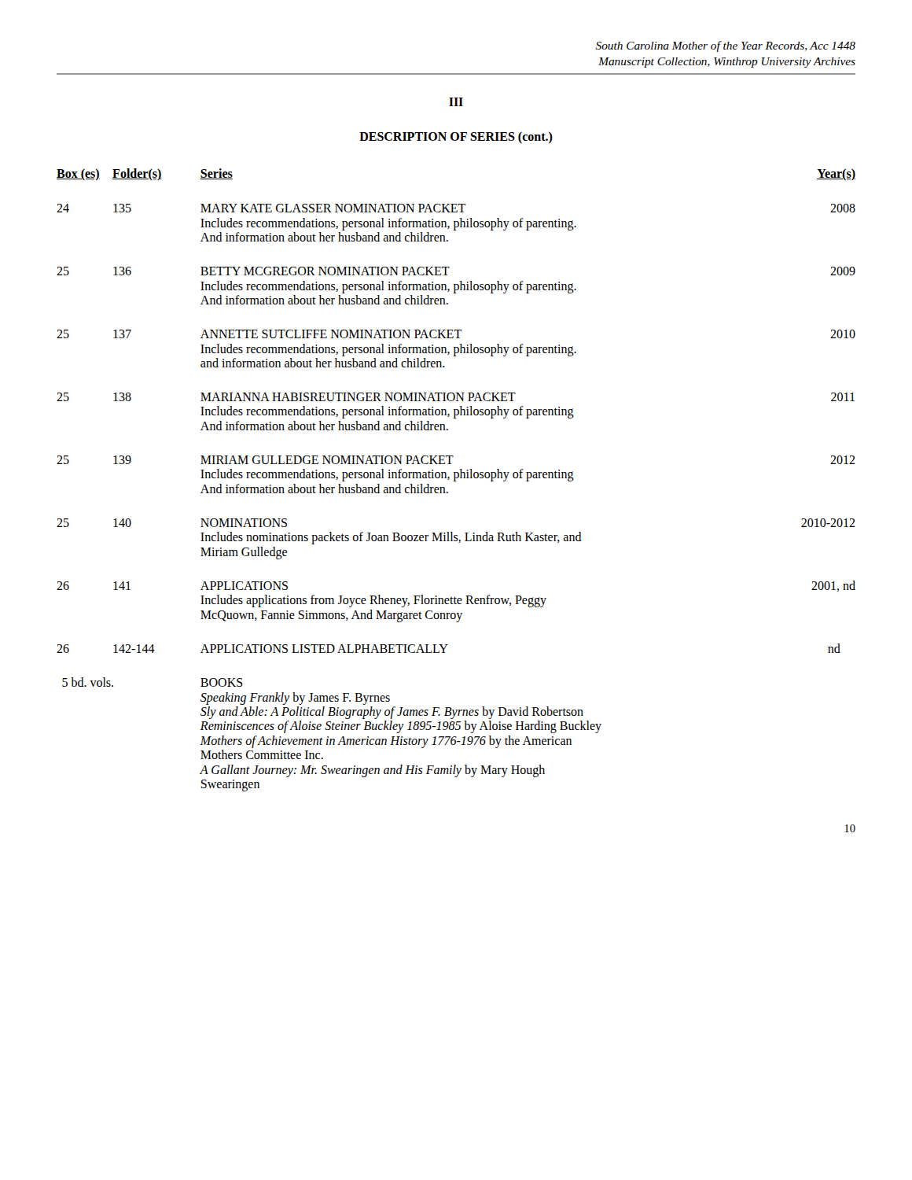South Carolina Mother of the Year Records, Acc 1448
Manuscript Collection, Winthrop University Archives
III
DESCRIPTION OF SERIES (cont.)
| Box (es) | Folder(s) | Series | Year(s) |
| --- | --- | --- | --- |
| 24 | 135 | Mary Kate Glasser Nomination Packet Includes recommendations, personal information, philosophy of parenting. And information about her husband and children. | 2008 |
| 25 | 136 | Betty McGregor Nomination Packet Includes recommendations, personal information, philosophy of parenting. And information about her husband and children. | 2009 |
| 25 | 137 | Annette Sutcliffe Nomination Packet Includes recommendations, personal information, philosophy of parenting. and information about her husband and children. | 2010 |
| 25 | 138 | Marianna Habisreutinger Nomination Packet Includes recommendations, personal information, philosophy of parenting And information about her husband and children. | 2011 |
| 25 | 139 | Miriam Gulledge Nomination Packet Includes recommendations, personal information, philosophy of parenting And information about her husband and children. | 2012 |
| 25 | 140 | Nominations Includes nominations packets of Joan Boozer Mills, Linda Ruth Kaster, and Miriam Gulledge | 2010-2012 |
| 26 | 141 | Applications Includes applications from Joyce Rheney, Florinette Renfrow, Peggy McQuown, Fannie Simmons, And Margaret Conroy | 2001, nd |
| 26 | 142-144 | Applications Listed Alphabetically | nd |
| 5 bd. vols. | Books Speaking Frankly by James F. Byrnes Sly and Able: A Political Biography of James F. Byrnes by David Robertson Reminiscences of Aloise Steiner Buckley 1895-1985 by Aloise Harding Buckley Mothers of Achievement in American History 1776-1976 by the American Mothers Committee Inc. A Gallant Journey: Mr. Swearingen and His Family by Mary Hough Swearingen | |
10